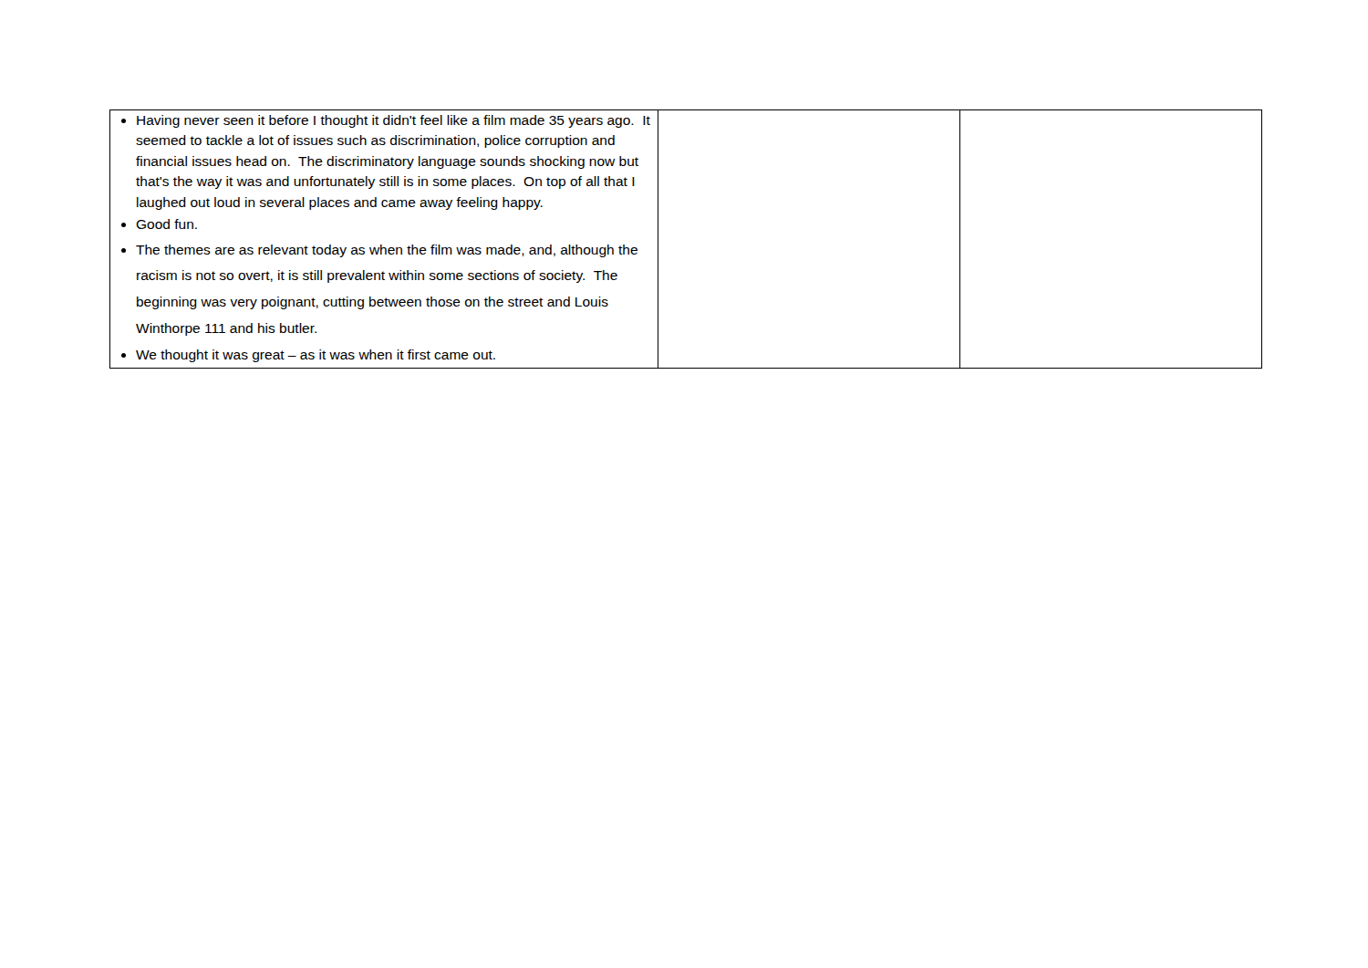| Having never seen it before I thought it didn't feel like a film made 35 years ago. It seemed to tackle a lot of issues such as discrimination, police corruption and financial issues head on. The discriminatory language sounds shocking now but that's the way it was and unfortunately still is in some places. On top of all that I laughed out loud in several places and came away feeling happy. Good fun. The themes are as relevant today as when the film was made, and, although the racism is not so overt, it is still prevalent within some sections of society. The beginning was very poignant, cutting between those on the street and Louis Winthorpe 111 and his butler. We thought it was great – as it was when it first came out. | | |